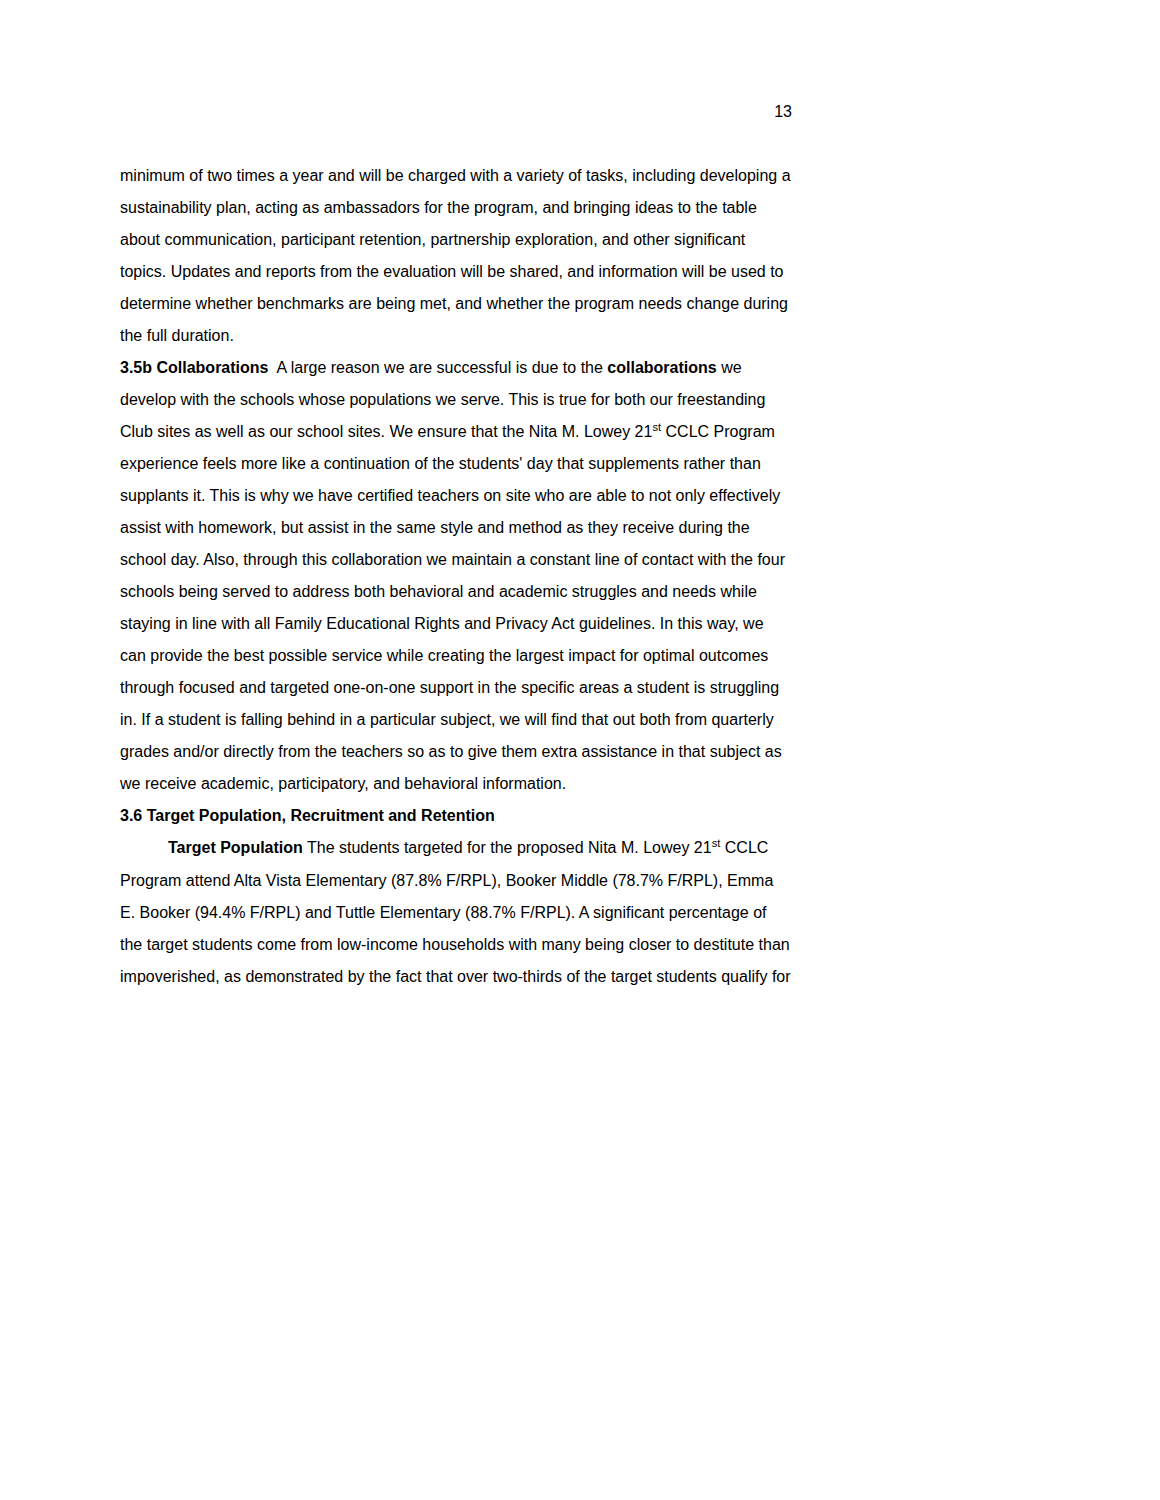13
minimum of two times a year and will be charged with a variety of tasks, including developing a sustainability plan, acting as ambassadors for the program, and bringing ideas to the table about communication, participant retention, partnership exploration, and other significant topics. Updates and reports from the evaluation will be shared, and information will be used to determine whether benchmarks are being met, and whether the program needs change during the full duration.
3.5b Collaborations A large reason we are successful is due to the collaborations we develop with the schools whose populations we serve. This is true for both our freestanding Club sites as well as our school sites. We ensure that the Nita M. Lowey 21st CCLC Program experience feels more like a continuation of the students' day that supplements rather than supplants it. This is why we have certified teachers on site who are able to not only effectively assist with homework, but assist in the same style and method as they receive during the school day. Also, through this collaboration we maintain a constant line of contact with the four schools being served to address both behavioral and academic struggles and needs while staying in line with all Family Educational Rights and Privacy Act guidelines. In this way, we can provide the best possible service while creating the largest impact for optimal outcomes through focused and targeted one-on-one support in the specific areas a student is struggling in. If a student is falling behind in a particular subject, we will find that out both from quarterly grades and/or directly from the teachers so as to give them extra assistance in that subject as we receive academic, participatory, and behavioral information.
3.6 Target Population, Recruitment and Retention
Target Population The students targeted for the proposed Nita M. Lowey 21st CCLC Program attend Alta Vista Elementary (87.8% F/RPL), Booker Middle (78.7% F/RPL), Emma E. Booker (94.4% F/RPL) and Tuttle Elementary (88.7% F/RPL). A significant percentage of the target students come from low-income households with many being closer to destitute than impoverished, as demonstrated by the fact that over two-thirds of the target students qualify for